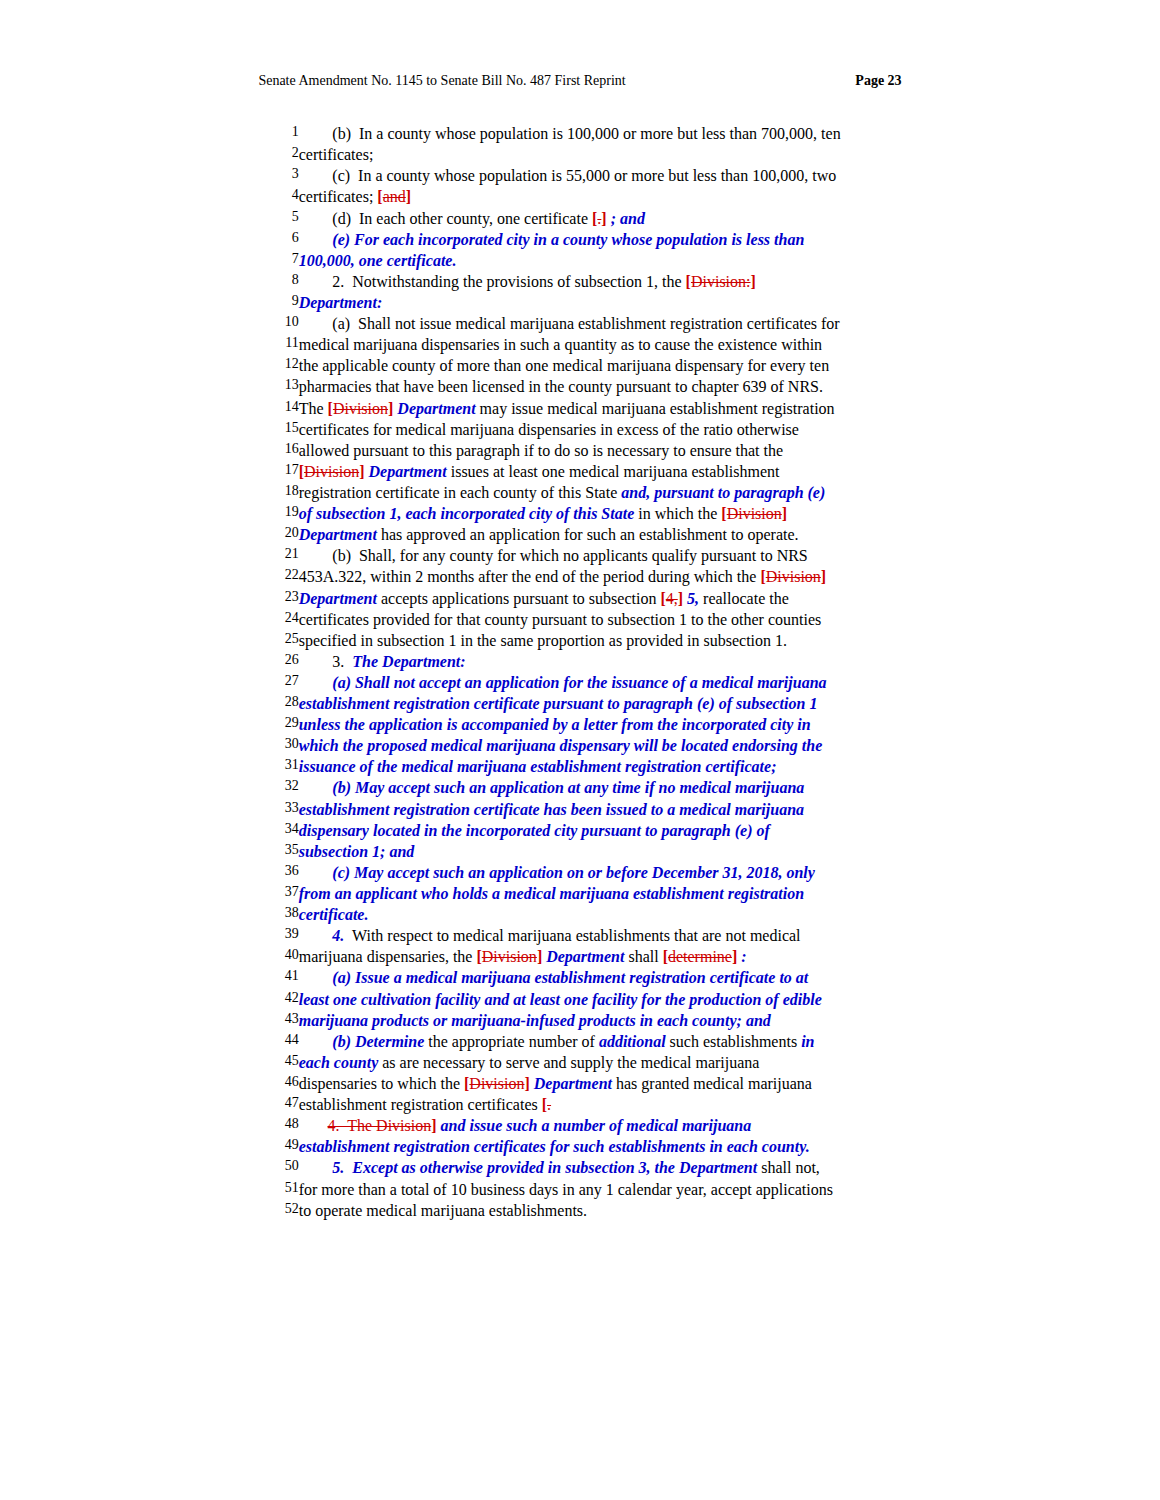Senate Amendment No. 1145 to Senate Bill No. 487 First Reprint
Page 23
| 1 | (b) In a county whose population is 100,000 or more but less than 700,000, ten |
| 2 | certificates; |
| 3 | (c) In a county whose population is 55,000 or more but less than 100,000, two |
| 4 | certificates; [ and ] |
| 5 | (d) In each other county, one certificate [ . ] ; and |
| 6 | (e) For each incorporated city in a county whose population is less than |
| 7 | 100,000, one certificate. |
| 8 | 2. Notwithstanding the provisions of subsection 1, the [ Division: ] |
| 9 | Department: |
| 10 | (a) Shall not issue medical marijuana establishment registration certificates for |
| 11 | medical marijuana dispensaries in such a quantity as to cause the existence within |
| 12 | the applicable county of more than one medical marijuana dispensary for every ten |
| 13 | pharmacies that have been licensed in the county pursuant to chapter 639 of NRS. |
| 14 | The [ Division ] Department may issue medical marijuana establishment registration |
| 15 | certificates for medical marijuana dispensaries in excess of the ratio otherwise |
| 16 | allowed pursuant to this paragraph if to do so is necessary to ensure that the |
| 17 | [ Division ] Department issues at least one medical marijuana establishment |
| 18 | registration certificate in each county of this State and, pursuant to paragraph (e) |
| 19 | of subsection 1, each incorporated city of this State in which the [ Division ] |
| 20 | Department has approved an application for such an establishment to operate. |
| 21 | (b) Shall, for any county for which no applicants qualify pursuant to NRS |
| 22 | 453A.322, within 2 months after the end of the period during which the [ Division ] |
| 23 | Department accepts applications pursuant to subsection [ 4, ] 5, reallocate the |
| 24 | certificates provided for that county pursuant to subsection 1 to the other counties |
| 25 | specified in subsection 1 in the same proportion as provided in subsection 1. |
| 26 | 3. The Department: |
| 27 | (a) Shall not accept an application for the issuance of a medical marijuana |
| 28 | establishment registration certificate pursuant to paragraph (e) of subsection 1 |
| 29 | unless the application is accompanied by a letter from the incorporated city in |
| 30 | which the proposed medical marijuana dispensary will be located endorsing the |
| 31 | issuance of the medical marijuana establishment registration certificate; |
| 32 | (b) May accept such an application at any time if no medical marijuana |
| 33 | establishment registration certificate has been issued to a medical marijuana |
| 34 | dispensary located in the incorporated city pursuant to paragraph (e) of |
| 35 | subsection 1; and |
| 36 | (c) May accept such an application on or before December 31, 2018, only |
| 37 | from an applicant who holds a medical marijuana establishment registration |
| 38 | certificate. |
| 39 | 4. With respect to medical marijuana establishments that are not medical |
| 40 | marijuana dispensaries, the [ Division ] Department shall [ determine ] : |
| 41 | (a) Issue a medical marijuana establishment registration certificate to at |
| 42 | least one cultivation facility and at least one facility for the production of edible |
| 43 | marijuana products or marijuana-infused products in each county; and |
| 44 | (b) Determine the appropriate number of additional such establishments in |
| 45 | each county as are necessary to serve and supply the medical marijuana |
| 46 | dispensaries to which the [ Division ] Department has granted medical marijuana |
| 47 | establishment registration certificates [ . |
| 48 | 4. The Division ] and issue such a number of medical marijuana |
| 49 | establishment registration certificates for such establishments in each county. |
| 50 | 5. Except as otherwise provided in subsection 3, the Department shall not, |
| 51 | for more than a total of 10 business days in any 1 calendar year, accept applications |
| 52 | to operate medical marijuana establishments. |